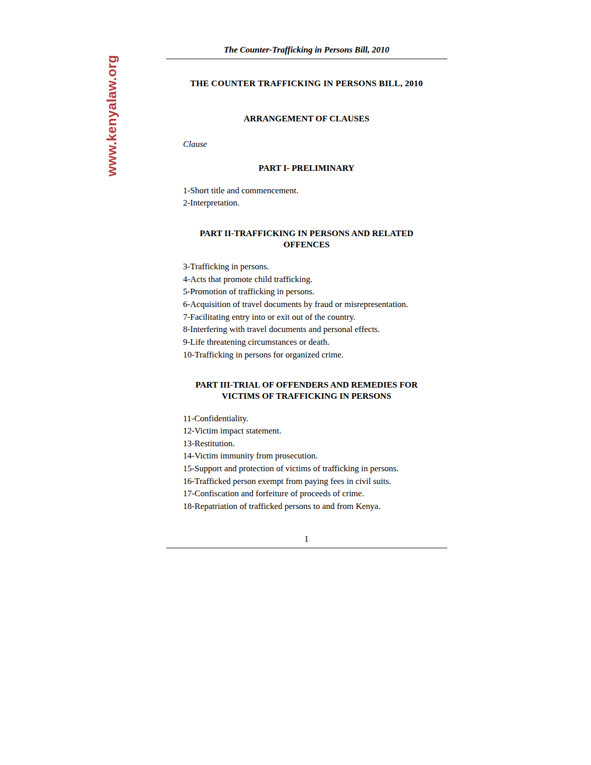www.kenyalaw.org
The Counter-Trafficking in Persons Bill, 2010
THE COUNTER TRAFFICKING IN PERSONS BILL, 2010
ARRANGEMENT OF CLAUSES
Clause
PART I- PRELIMINARY
1-Short title and commencement.
2-Interpretation.
PART II-TRAFFICKING IN PERSONS AND RELATED
OFFENCES
3-Trafficking in persons.
4-Acts that promote child trafficking.
5-Promotion of trafficking in persons.
6-Acquisition of travel documents by fraud or misrepresentation.
7-Facilitating entry into or exit out of the country.
8-Interfering with travel documents and personal effects.
9-Life threatening circumstances or death.
10-Trafficking in persons for organized crime.
PART III-TRIAL OF OFFENDERS AND REMEDIES FOR
VICTIMS OF TRAFFICKING IN PERSONS
11-Confidentiality.
12-Victim impact statement.
13-Restitution.
14-Victim immunity from prosecution.
15-Support and protection of victims of trafficking in persons.
16-Trafficked person exempt from paying fees in civil suits.
17-Confiscation and forfeiture of proceeds of crime.
18-Repatriation of trafficked persons to and from Kenya.
1